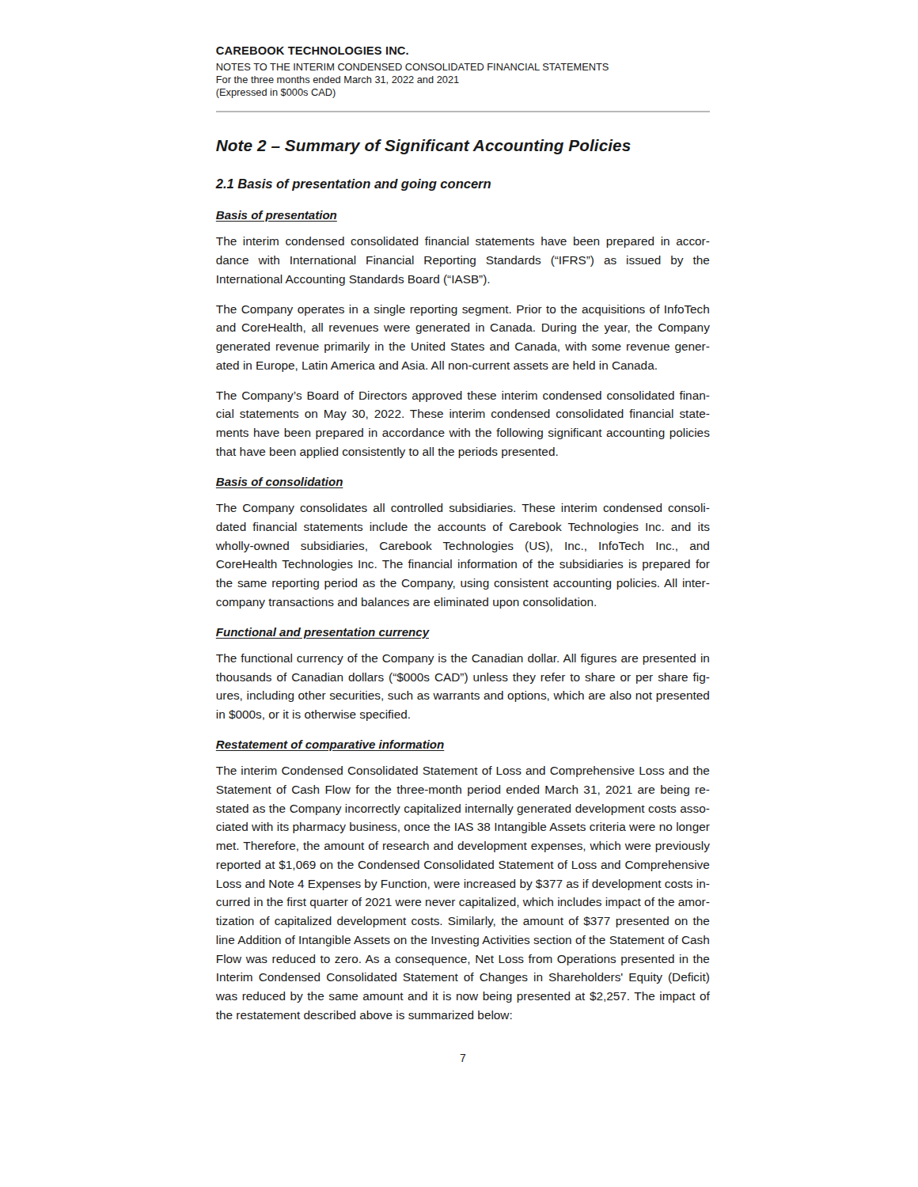CAREBOOK TECHNOLOGIES INC.
NOTES TO THE INTERIM CONDENSED CONSOLIDATED FINANCIAL STATEMENTS
For the three months ended March 31, 2022 and 2021
(Expressed in $000s CAD)
Note 2 – Summary of Significant Accounting Policies
2.1 Basis of presentation and going concern
Basis of presentation
The interim condensed consolidated financial statements have been prepared in accordance with International Financial Reporting Standards (“IFRS”) as issued by the International Accounting Standards Board (“IASB”).
The Company operates in a single reporting segment. Prior to the acquisitions of InfoTech and CoreHealth, all revenues were generated in Canada. During the year, the Company generated revenue primarily in the United States and Canada, with some revenue generated in Europe, Latin America and Asia. All non-current assets are held in Canada.
The Company’s Board of Directors approved these interim condensed consolidated financial statements on May 30, 2022. These interim condensed consolidated financial statements have been prepared in accordance with the following significant accounting policies that have been applied consistently to all the periods presented.
Basis of consolidation
The Company consolidates all controlled subsidiaries. These interim condensed consolidated financial statements include the accounts of Carebook Technologies Inc. and its wholly-owned subsidiaries, Carebook Technologies (US), Inc., InfoTech Inc., and CoreHealth Technologies Inc. The financial information of the subsidiaries is prepared for the same reporting period as the Company, using consistent accounting policies. All intercompany transactions and balances are eliminated upon consolidation.
Functional and presentation currency
The functional currency of the Company is the Canadian dollar. All figures are presented in thousands of Canadian dollars (“$000s CAD”) unless they refer to share or per share figures, including other securities, such as warrants and options, which are also not presented in $000s, or it is otherwise specified.
Restatement of comparative information
The interim Condensed Consolidated Statement of Loss and Comprehensive Loss and the Statement of Cash Flow for the three-month period ended March 31, 2021 are being restated as the Company incorrectly capitalized internally generated development costs associated with its pharmacy business, once the IAS 38 Intangible Assets criteria were no longer met. Therefore, the amount of research and development expenses, which were previously reported at $1,069 on the Condensed Consolidated Statement of Loss and Comprehensive Loss and Note 4 Expenses by Function, were increased by $377 as if development costs incurred in the first quarter of 2021 were never capitalized, which includes impact of the amortization of capitalized development costs. Similarly, the amount of $377 presented on the line Addition of Intangible Assets on the Investing Activities section of the Statement of Cash Flow was reduced to zero. As a consequence, Net Loss from Operations presented in the Interim Condensed Consolidated Statement of Changes in Shareholders' Equity (Deficit) was reduced by the same amount and it is now being presented at $2,257. The impact of the restatement described above is summarized below:
7